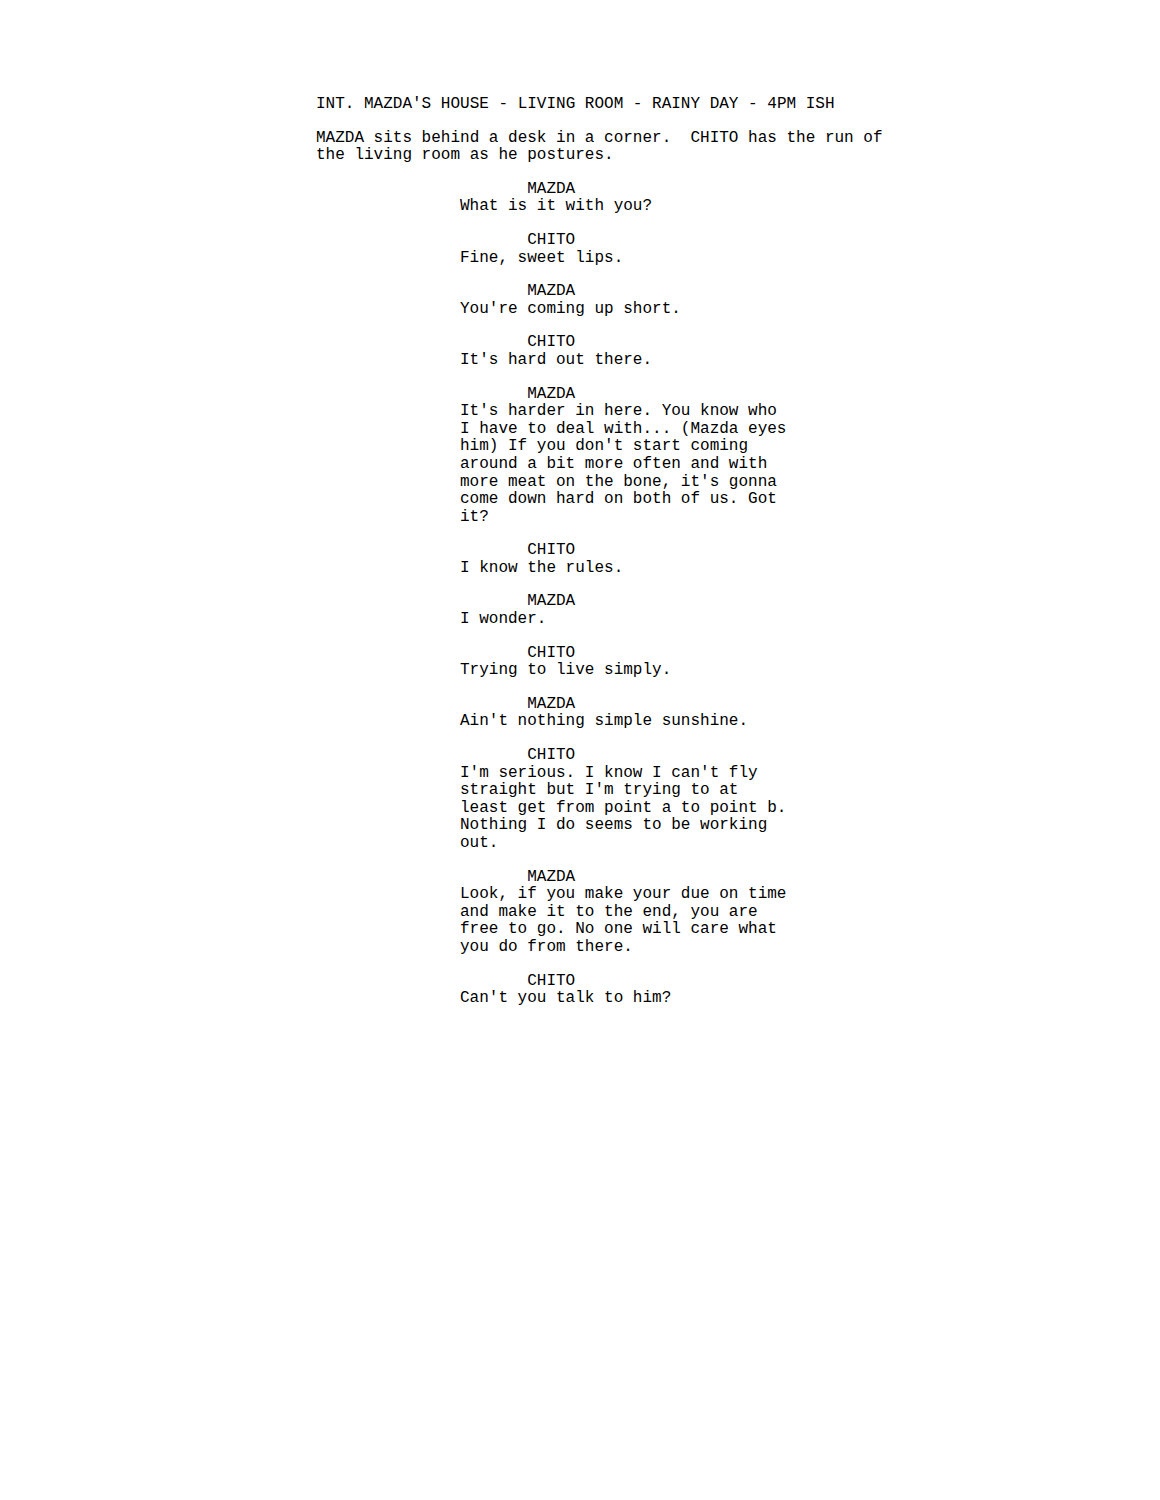INT. MAZDA'S HOUSE - LIVING ROOM - RAINY DAY - 4PM ISH
MAZDA sits behind a desk in a corner. CHITO has the run of the living room as he postures.
MAZDA
What is it with you?
CHITO
Fine, sweet lips.
MAZDA
You're coming up short.
CHITO
It's hard out there.
MAZDA
It's harder in here. You know who I have to deal with... (Mazda eyes him) If you don't start coming around a bit more often and with more meat on the bone, it's gonna come down hard on both of us. Got it?
CHITO
I know the rules.
MAZDA
I wonder.
CHITO
Trying to live simply.
MAZDA
Ain't nothing simple sunshine.
CHITO
I'm serious. I know I can't fly straight but I'm trying to at least get from point a to point b. Nothing I do seems to be working out.
MAZDA
Look, if you make your due on time and make it to the end, you are free to go. No one will care what you do from there.
CHITO
Can't you talk to him?